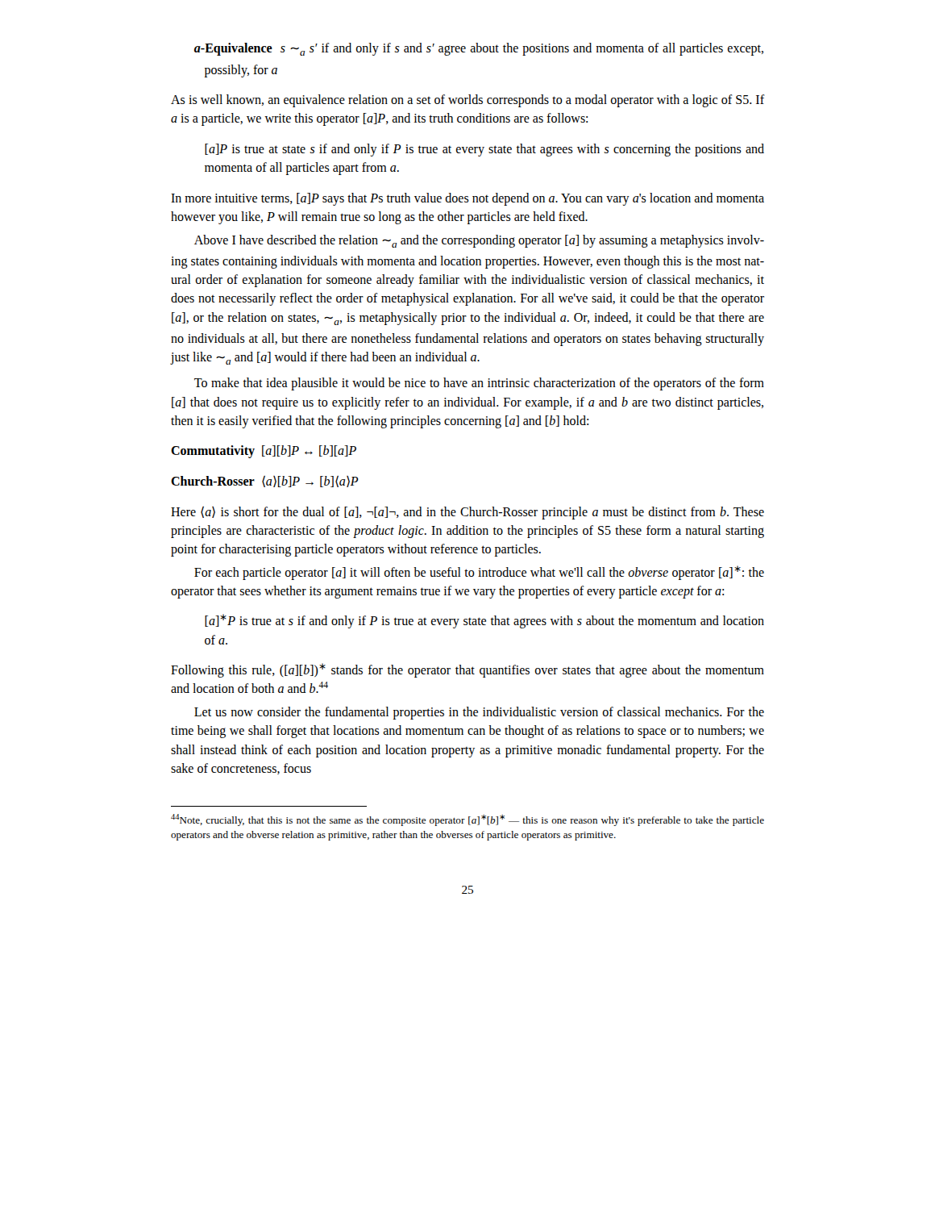a-Equivalence s ∼a s′ if and only if s and s′ agree about the positions and momenta of all particles except, possibly, for a
As is well known, an equivalence relation on a set of worlds corresponds to a modal operator with a logic of S5. If a is a particle, we write this operator [a]P, and its truth conditions are as follows:
[a]P is true at state s if and only if P is true at every state that agrees with s concerning the positions and momenta of all particles apart from a.
In more intuitive terms, [a]P says that Ps truth value does not depend on a. You can vary a's location and momenta however you like, P will remain true so long as the other particles are held fixed.
Above I have described the relation ∼a and the corresponding operator [a] by assuming a metaphysics involving states containing individuals with momenta and location properties. However, even though this is the most natural order of explanation for someone already familiar with the individualistic version of classical mechanics, it does not necessarily reflect the order of metaphysical explanation. For all we've said, it could be that the operator [a], or the relation on states, ∼a, is metaphysically prior to the individual a. Or, indeed, it could be that there are no individuals at all, but there are nonetheless fundamental relations and operators on states behaving structurally just like ∼a and [a] would if there had been an individual a.
To make that idea plausible it would be nice to have an intrinsic characterization of the operators of the form [a] that does not require us to explicitly refer to an individual. For example, if a and b are two distinct particles, then it is easily verified that the following principles concerning [a] and [b] hold:
Commutativity [a][b]P ↔ [b][a]P
Church-Rosser ⟨a⟩[b]P → [b]⟨a⟩P
Here ⟨a⟩ is short for the dual of [a], ¬[a]¬, and in the Church-Rosser principle a must be distinct from b. These principles are characteristic of the product logic. In addition to the principles of S5 these form a natural starting point for characterising particle operators without reference to particles.
For each particle operator [a] it will often be useful to introduce what we'll call the obverse operator [a]∗: the operator that sees whether its argument remains true if we vary the properties of every particle except for a:
[a]∗P is true at s if and only if P is true at every state that agrees with s about the momentum and location of a.
Following this rule, ([a][b])∗ stands for the operator that quantifies over states that agree about the momentum and location of both a and b.44
Let us now consider the fundamental properties in the individualistic version of classical mechanics. For the time being we shall forget that locations and momentum can be thought of as relations to space or to numbers; we shall instead think of each position and location property as a primitive monadic fundamental property. For the sake of concreteness, focus
44Note, crucially, that this is not the same as the composite operator [a]∗[b]∗ — this is one reason why it's preferable to take the particle operators and the obverse relation as primitive, rather than the obverses of particle operators as primitive.
25